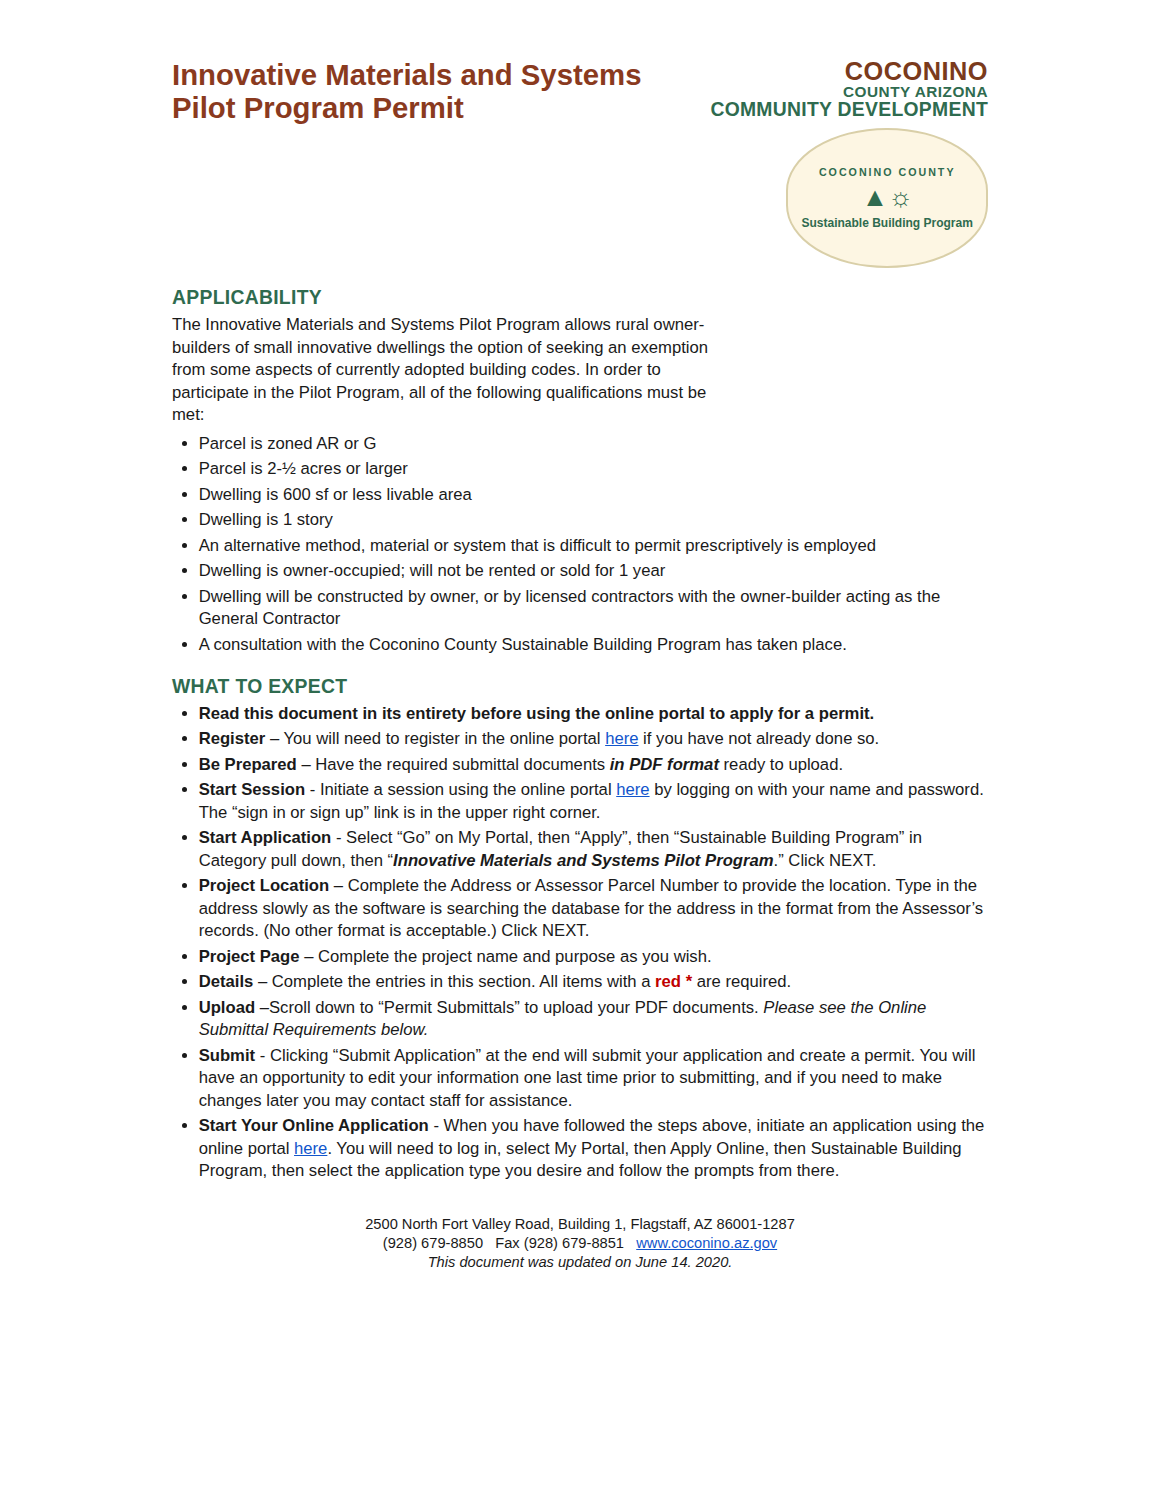Innovative Materials and Systems
Pilot Program Permit
COCONINO
COUNTY ARIZONA
COMMUNITY DEVELOPMENT
COCONINO COUNTY
▲☼
Sustainable Building Program
APPLICABILITY
The Innovative Materials and Systems Pilot Program allows rural owner-builders of small innovative dwellings the option of seeking an exemption from some aspects of currently adopted building codes. In order to participate in the Pilot Program, all of the following qualifications must be met:
Parcel is zoned AR or G
Parcel is 2-½ acres or larger
Dwelling is 600 sf or less livable area
Dwelling is 1 story
An alternative method, material or system that is difficult to permit prescriptively is employed
Dwelling is owner-occupied; will not be rented or sold for 1 year
Dwelling will be constructed by owner, or by licensed contractors with the owner-builder acting as the General Contractor
A consultation with the Coconino County Sustainable Building Program has taken place.
WHAT TO EXPECT
Read this document in its entirety before using the online portal to apply for a permit.
Register – You will need to register in the online portal here if you have not already done so.
Be Prepared – Have the required submittal documents in PDF format ready to upload.
Start Session - Initiate a session using the online portal here by logging on with your name and password. The “sign in or sign up” link is in the upper right corner.
Start Application - Select “Go” on My Portal, then “Apply”, then “Sustainable Building Program” in Category pull down, then “Innovative Materials and Systems Pilot Program.” Click NEXT.
Project Location – Complete the Address or Assessor Parcel Number to provide the location. Type in the address slowly as the software is searching the database for the address in the format from the Assessor’s records. (No other format is acceptable.) Click NEXT.
Project Page – Complete the project name and purpose as you wish.
Details – Complete the entries in this section. All items with a red * are required.
Upload –Scroll down to “Permit Submittals” to upload your PDF documents. Please see the Online Submittal Requirements below.
Submit - Clicking “Submit Application” at the end will submit your application and create a permit. You will have an opportunity to edit your information one last time prior to submitting, and if you need to make changes later you may contact staff for assistance.
Start Your Online Application - When you have followed the steps above, initiate an application using the online portal here. You will need to log in, select My Portal, then Apply Online, then Sustainable Building Program, then select the application type you desire and follow the prompts from there.
2500 North Fort Valley Road, Building 1, Flagstaff, AZ 86001-1287
(928) 679-8850 Fax (928) 679-8851 www.coconino.az.gov
This document was updated on June 14. 2020.